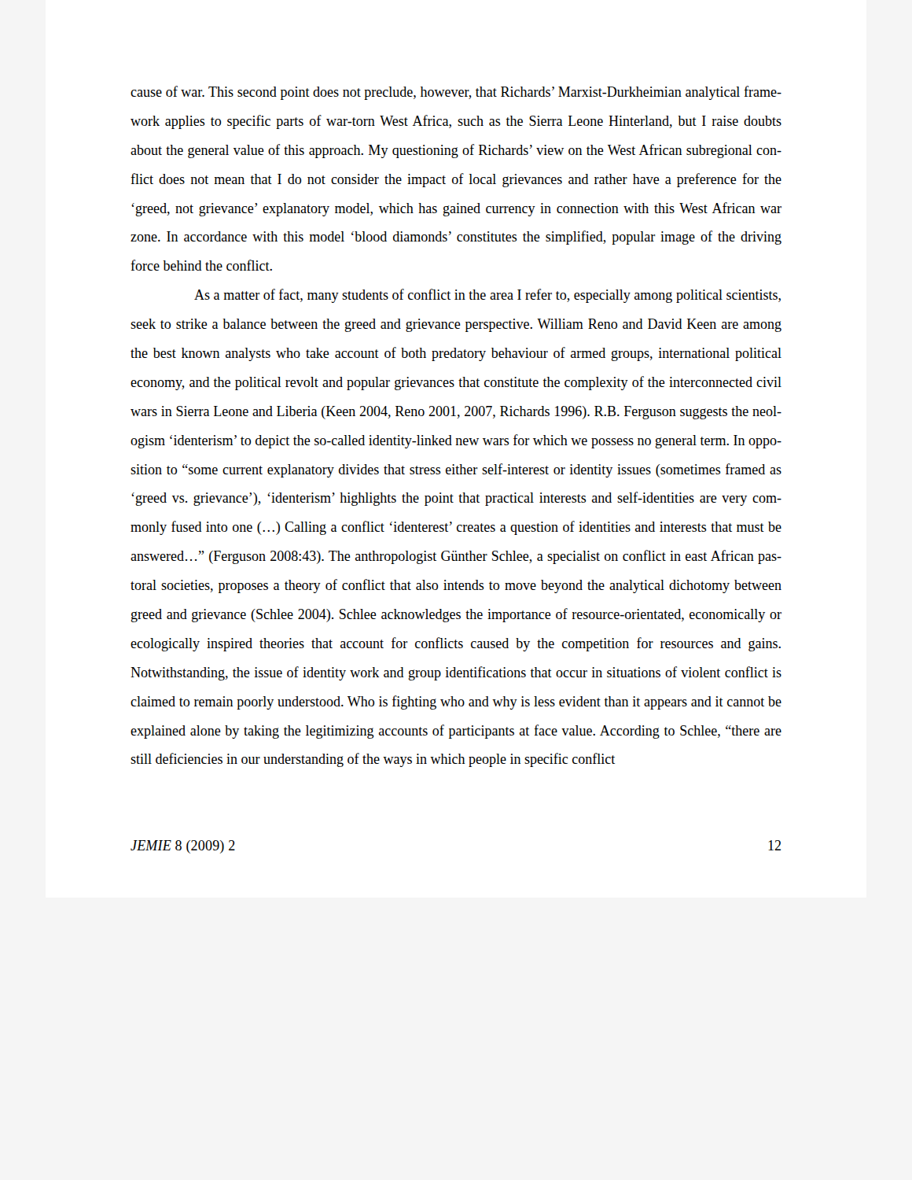cause of war. This second point does not preclude, however, that Richards’ Marxist-Durkheimian analytical framework applies to specific parts of war-torn West Africa, such as the Sierra Leone Hinterland, but I raise doubts about the general value of this approach. My questioning of Richards’ view on the West African subregional conflict does not mean that I do not consider the impact of local grievances and rather have a preference for the ‘greed, not grievance’ explanatory model, which has gained currency in connection with this West African war zone. In accordance with this model ‘blood diamonds’ constitutes the simplified, popular image of the driving force behind the conflict.
As a matter of fact, many students of conflict in the area I refer to, especially among political scientists, seek to strike a balance between the greed and grievance perspective. William Reno and David Keen are among the best known analysts who take account of both predatory behaviour of armed groups, international political economy, and the political revolt and popular grievances that constitute the complexity of the interconnected civil wars in Sierra Leone and Liberia (Keen 2004, Reno 2001, 2007, Richards 1996). R.B. Ferguson suggests the neologism ‘identerism’ to depict the so-called identity-linked new wars for which we possess no general term. In opposition to “some current explanatory divides that stress either self-interest or identity issues (sometimes framed as ‘greed vs. grievance’), ‘identerism’ highlights the point that practical interests and self-identities are very commonly fused into one (…) Calling a conflict ‘identerest’ creates a question of identities and interests that must be answered…” (Ferguson 2008:43). The anthropologist Günther Schlee, a specialist on conflict in east African pastoral societies, proposes a theory of conflict that also intends to move beyond the analytical dichotomy between greed and grievance (Schlee 2004). Schlee acknowledges the importance of resource-orientated, economically or ecologically inspired theories that account for conflicts caused by the competition for resources and gains. Notwithstanding, the issue of identity work and group identifications that occur in situations of violent conflict is claimed to remain poorly understood. Who is fighting who and why is less evident than it appears and it cannot be explained alone by taking the legitimizing accounts of participants at face value. According to Schlee, “there are still deficiencies in our understanding of the ways in which people in specific conflict
JEMIE 8 (2009) 2 12